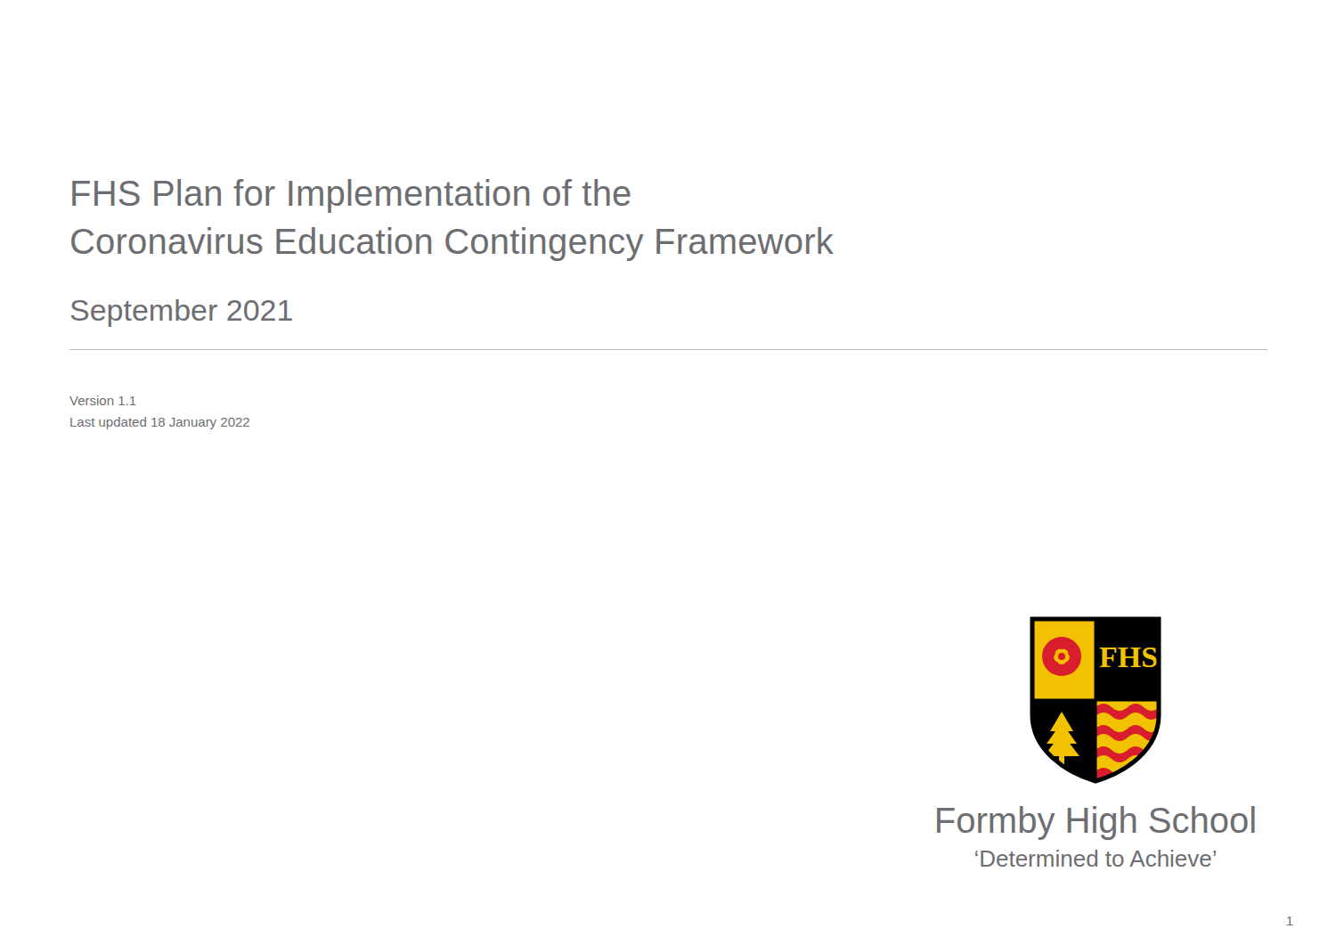FHS Plan for Implementation of the
Coronavirus Education Contingency Framework
September 2021
Version 1.1
Last updated 18 January 2022
FHS
Formby High School
‘Determined to Achieve’
1